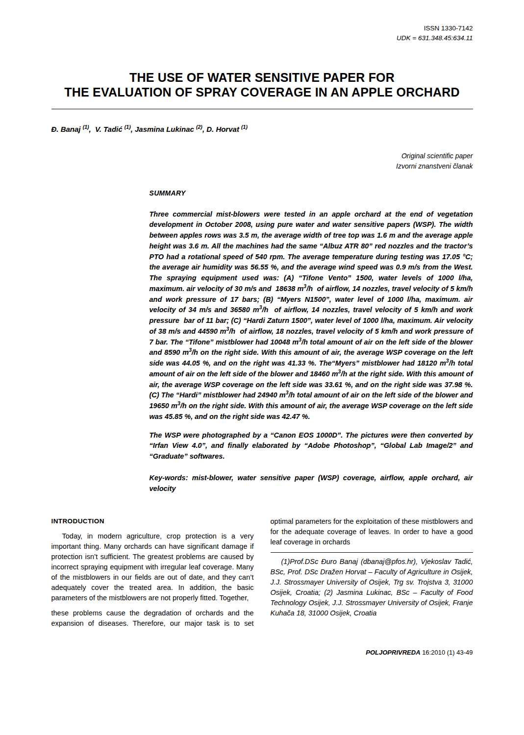ISSN 1330-7142
UDK = 631.348.45:634.11
The Use of Water Sensitive Paper for
the Evaluation of Spray Coverage in an Apple Orchard
Đ. Banaj (1), V. Tadić (1), Jasmina Lukinac (2), D. Horvat (1)
Original scientific paper
Izvorni znanstveni članak
SUMMARY
Three commercial mist-blowers were tested in an apple orchard at the end of vegetation development in October 2008, using pure water and water sensitive papers (WSP). The width between apples rows was 3.5 m, the average width of tree top was 1.6 m and the average apple height was 3.6 m. All the machines had the same “Albuz ATR 80” red nozzles and the tractor’s PTO had a rotational speed of 540 rpm. The average temperature during testing was 17.05 °C; the average air humidity was 56.55 %, and the average wind speed was 0.9 m/s from the West. The spraying equipment used was: (A) “Tifone Vento” 1500, water levels of 1000 l/ha, maximum. air velocity of 30 m/s and 18638 m3/h of airflow, 14 nozzles, travel velocity of 5 km/h and work pressure of 17 bars; (B) “Myers N1500”, water level of 1000 l/ha, maximum. air velocity of 34 m/s and 36580 m3/h of airflow, 14 nozzles, travel velocity of 5 km/h and work pressure bar of 11 bar; (C) “Hardi Zaturn 1500”, water level of 1000 l/ha, maximum. Air velocity of 38 m/s and 44590 m3/h of airflow, 18 nozzles, travel velocity of 5 km/h and work pressure of 7 bar. The “Tifone” mistblower had 10048 m3/h total amount of air on the left side of the blower and 8590 m3/h on the right side. With this amount of air, the average WSP coverage on the left side was 44.05 %, and on the right was 41.33 %. The“Myers” mistblower had 18120 m3/h total amount of air on the left side of the blower and 18460 m3/h at the right side. With this amount of air, the average WSP coverage on the left side was 33.61 %, and on the right side was 37.98 %. (C) The “Hardi” mistblower had 24940 m3/h total amount of air on the left side of the blower and 19650 m3/h on the right side. With this amount of air, the average WSP coverage on the left side was 45.85 %, and on the right side was 42.47 %.
The WSP were photographed by a “Canon EOS 1000D”. The pictures were then converted by “Irfan View 4.0”, and finally elaborated by “Adobe Photoshop”, “Global Lab Image/2” and “Graduate” softwares.
Key-words: mist-blower, water sensitive paper (WSP) coverage, airflow, apple orchard, air velocity
Introduction
Today, in modern agriculture, crop protection is a very important thing. Many orchards can have significant damage if protection isn’t sufficient. The greatest problems are caused by incorrect spraying equipment with irregular leaf coverage. Many of the mistblowers in our fields are out of date, and they can’t adequately cover the treated area. In addition, the basic parameters of the mistblowers are not properly fitted. Together,
these problems cause the degradation of orchards and the expansion of diseases. Therefore, our major task is to set optimal parameters for the exploitation of these mistblowers and for the adequate coverage of leaves. In order to have a good leaf coverage in orchards
(1)Prof.DSc Đuro Banaj (dbanaj@pfos.hr), Vjekoslav Tadić, BSc, Prof. DSc Dražen Horvat – Faculty of Agriculture in Osijek, J.J. Strossmayer University of Osijek, Trg sv. Trojstva 3, 31000 Osijek, Croatia; (2) Jasmina Lukinac, BSc – Faculty of Food Technology Osijek, J.J. Strossmayer University of Osijek, Franje Kuhača 18, 31000 Osijek, Croatia
POLJOPRIVREDA 16:2010 (1) 43-49